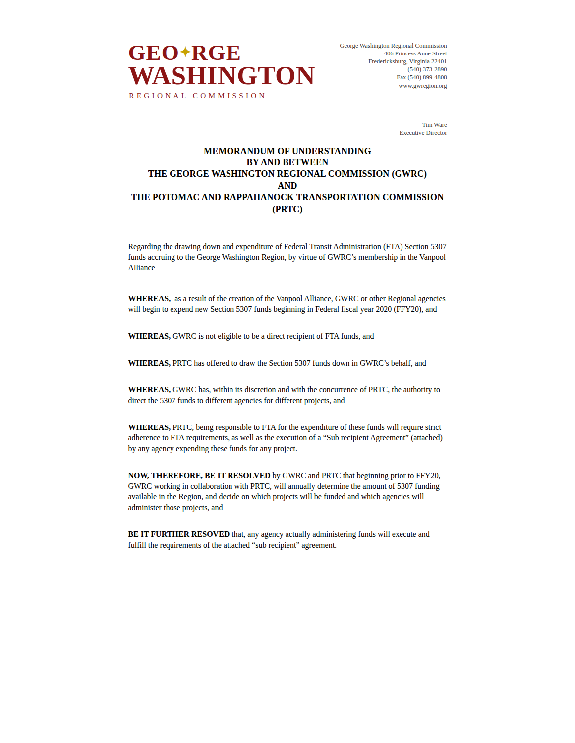GEO✦RGE
WASHINGTON
REGIONAL COMMISSION
George Washington Regional Commission
406 Princess Anne Street
Fredericksburg, Virginia 22401
(540) 373-2890
Fax (540) 899-4808
www.gwregion.org
Tim Ware
Executive Director
MEMORANDUM OF UNDERSTANDING BY AND BETWEEN THE GEORGE WASHINGTON REGIONAL COMMISSION (GWRC) AND THE POTOMAC AND RAPPAHANOCK TRANSPORTATION COMMISSION (PRTC)
Regarding the drawing down and expenditure of Federal Transit Administration (FTA) Section 5307 funds accruing to the George Washington Region, by virtue of GWRC’s membership in the Vanpool Alliance
WHEREAS, as a result of the creation of the Vanpool Alliance, GWRC or other Regional agencies will begin to expend new Section 5307 funds beginning in Federal fiscal year 2020 (FFY20), and
WHEREAS, GWRC is not eligible to be a direct recipient of FTA funds, and
WHEREAS, PRTC has offered to draw the Section 5307 funds down in GWRC’s behalf, and
WHEREAS, GWRC has, within its discretion and with the concurrence of PRTC, the authority to direct the 5307 funds to different agencies for different projects, and
WHEREAS, PRTC, being responsible to FTA for the expenditure of these funds will require strict adherence to FTA requirements, as well as the execution of a “Sub recipient Agreement” (attached) by any agency expending these funds for any project.
NOW, THEREFORE, BE IT RESOLVED by GWRC and PRTC that beginning prior to FFY20, GWRC working in collaboration with PRTC, will annually determine the amount of 5307 funding available in the Region, and decide on which projects will be funded and which agencies will administer those projects, and
BE IT FURTHER RESOVED that, any agency actually administering funds will execute and fulfill the requirements of the attached “sub recipient” agreement.